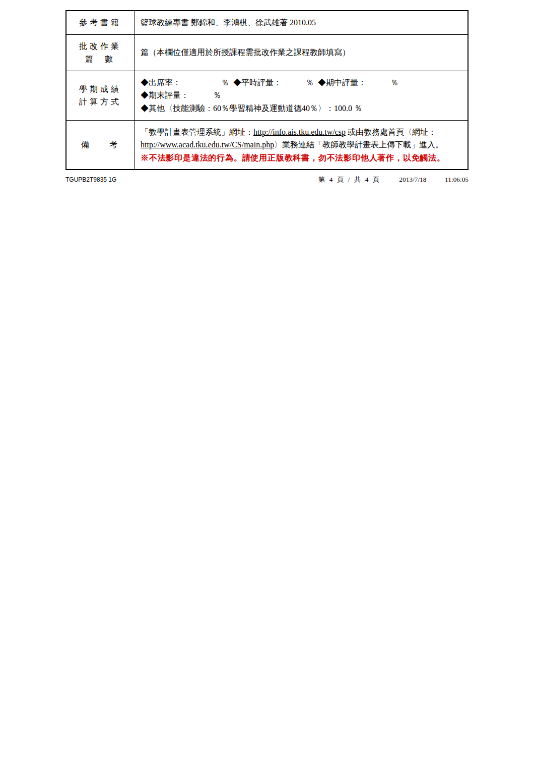| 參考書籍 | 籃球教練專書 鄭錦和、李鴻棋、徐武雄著 2010.05 |
| 批改作業 篇 數 | 篇（本欄位僅適用於所授課程需批改作業之課程教師填寫） |
| 學期成績 計算方式 | ◆出席率： ％ ◆平時評量： ％ ◆期中評量： ％ ◆期末評量： ％ ◆其他〈技能測驗：60％學習精神及運動道德40％〉：100.0 ％ |
| 備 考 | 「教學計畫表管理系統」網址： http://info.ais.tku.edu.tw/csp 或由教務處首頁〈網址： http://www.acad.tku.edu.tw/CS/main.php 〉業務連結「教師教學計畫表上傳下載」進入。 ※不法影印是違法的行為。請使用正版教科書，勿不法影印他人著作，以免觸法。 |
TGUPB2T9835 1G
第 4 頁 / 共 4 頁 2013/7/18 11:06:05